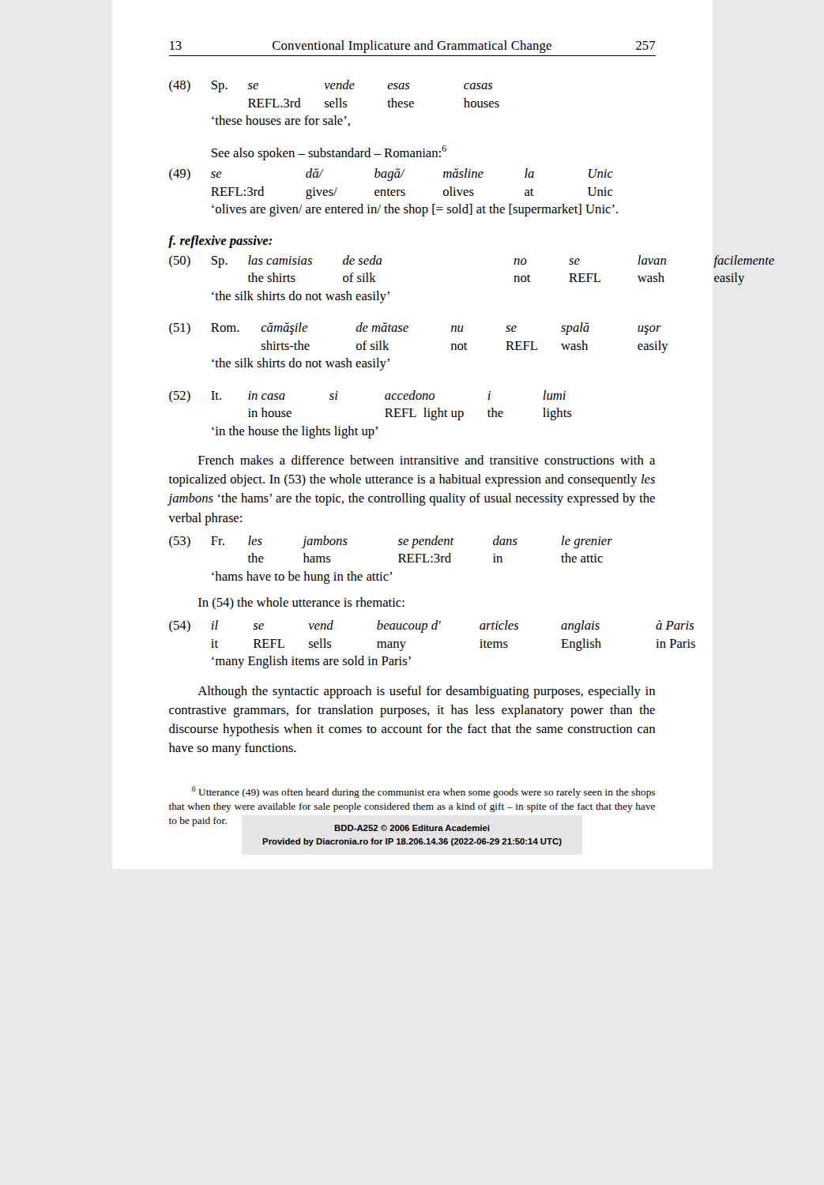13
Conventional Implicature and Grammatical Change
257
(48)
Sp.
se
vende
esas
casas
REFL.3rd
sells
these
houses
‘these houses are for sale’,
See also spoken – substandard – Romanian:6
(49)
se
dă/
bagă/
măsline
la
Unic
REFL:3rd
gives/
enters
olives
at
Unic
‘olives are given/ are entered in/ the shop [= sold] at the [supermarket] Unic’.
f. reflexive passive:
(50)
Sp.
las camisias
de seda
no
se
lavan
facilemente
the shirts
of silk
not
REFL
wash
easily
‘the silk shirts do not wash easily’
(51)
Rom.
cămăşile
de mătase
nu
se
spală
uşor
shirts-the
of silk
not
REFL
wash
easily
‘the silk shirts do not wash easily’
(52)
It.
in casa
si
accedono
i
lumi
in house
REFL light up
the
lights
‘in the house the lights light up’
French makes a difference between intransitive and transitive constructions with a topicalized object. In (53) the whole utterance is a habitual expression and consequently les jambons ‘the hams’ are the topic, the controlling quality of usual necessity expressed by the verbal phrase:
(53)
Fr.
les
jambons
se pendent
dans
le grenier
the
hams
REFL:3rd
in
the attic
‘hams have to be hung in the attic’
In (54) the whole utterance is rhematic:
(54)
il
se
vend
beaucoup d'
articles
anglais
à Paris
it
REFL
sells
many
items
English
in Paris
‘many English items are sold in Paris’
Although the syntactic approach is useful for desambiguating purposes, especially in contrastive grammars, for translation purposes, it has less explanatory power than the discourse hypothesis when it comes to account for the fact that the same construction can have so many functions.
6 Utterance (49) was often heard during the communist era when some goods were so rarely seen in the shops that when they were available for sale people considered them as a kind of gift – in spite of the fact that they have to be paid for.
BDD-A252 © 2006 Editura Academiei
Provided by Diacronia.ro for IP 18.206.14.36 (2022-06-29 21:50:14 UTC)